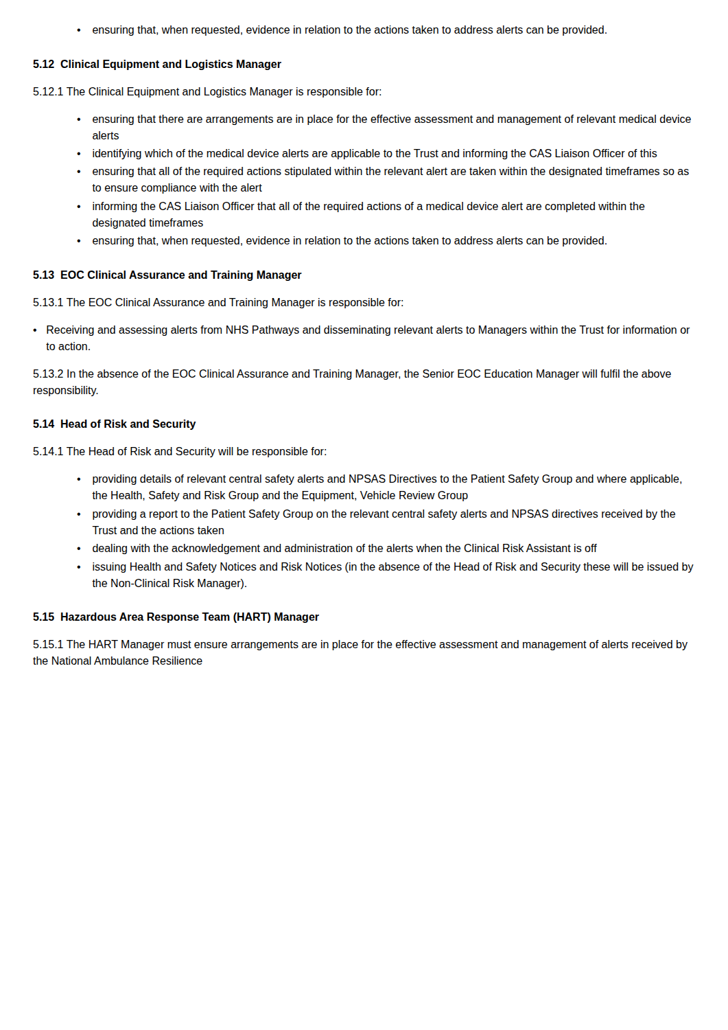ensuring that, when requested, evidence in relation to the actions taken to address alerts can be provided.
5.12 Clinical Equipment and Logistics Manager
5.12.1 The Clinical Equipment and Logistics Manager is responsible for:
ensuring that there are arrangements are in place for the effective assessment and management of relevant medical device alerts
identifying which of the medical device alerts are applicable to the Trust and informing the CAS Liaison Officer of this
ensuring that all of the required actions stipulated within the relevant alert are taken within the designated timeframes so as to ensure compliance with the alert
informing the CAS Liaison Officer that all of the required actions of a medical device alert are completed within the designated timeframes
ensuring that, when requested, evidence in relation to the actions taken to address alerts can be provided.
5.13 EOC Clinical Assurance and Training Manager
5.13.1 The EOC Clinical Assurance and Training Manager is responsible for:
Receiving and assessing alerts from NHS Pathways and disseminating relevant alerts to Managers within the Trust for information or to action.
5.13.2 In the absence of the EOC Clinical Assurance and Training Manager, the Senior EOC Education Manager will fulfil the above responsibility.
5.14 Head of Risk and Security
5.14.1 The Head of Risk and Security will be responsible for:
providing details of relevant central safety alerts and NPSAS Directives to the Patient Safety Group and where applicable, the Health, Safety and Risk Group and the Equipment, Vehicle Review Group
providing a report to the Patient Safety Group on the relevant central safety alerts and NPSAS directives received by the Trust and the actions taken
dealing with the acknowledgement and administration of the alerts when the Clinical Risk Assistant is off
issuing Health and Safety Notices and Risk Notices (in the absence of the Head of Risk and Security these will be issued by the Non-Clinical Risk Manager).
5.15 Hazardous Area Response Team (HART) Manager
5.15.1 The HART Manager must ensure arrangements are in place for the effective assessment and management of alerts received by the National Ambulance Resilience